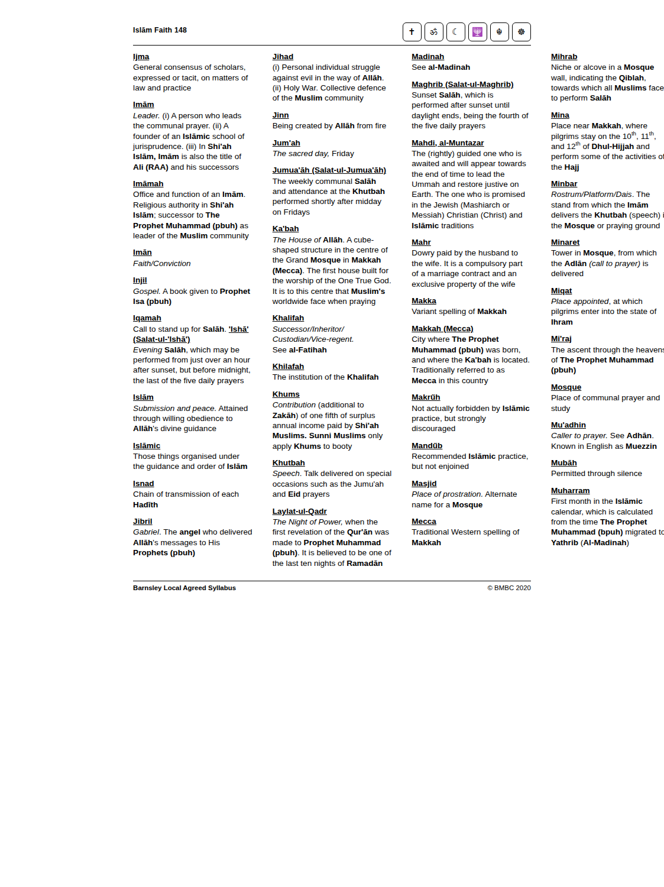Islām Faith 148
✝ ॐ ☾ 🕎 ☬ ☸
Ijma
General consensus of scholars, expressed or tacit, on matters of law and practice
Imām
Leader. (i) A person who leads the communal prayer. (ii) A founder of an Islāmic school of jurisprudence. (iii) In Shi'ah Islām, Imām is also the title of Ali (RAA) and his successors
Imāmah
Office and function of an Imām. Religious authority in Shi'ah Islām; successor to The Prophet Muhammad (pbuh) as leader of the Muslim community
Imān
Faith/Conviction
Injil
Gospel. A book given to Prophet Isa (pbuh)
Iqamah
Call to stand up for Salāh. 'Ishā' (Salat-ul-'Ishā')
Evening Salāh, which may be performed from just over an hour after sunset, but before midnight, the last of the five daily prayers
Islām
Submission and peace. Attained through willing obedience to Allāh's divine guidance
Islāmic
Those things organised under the guidance and order of Islām
Isnad
Chain of transmission of each Hadīth
Jibril
Gabriel. The angel who delivered Allāh's messages to His Prophets (pbuh)
Jihad
(i) Personal individual struggle against evil in the way of Allāh. (ii) Holy War. Collective defence of the Muslim community
Jinn
Being created by Allāh from fire
Jum'ah
The sacred day, Friday
Jumua'āh (Salat-ul-Jumua'āh)
The weekly communal Salāh and attendance at the Khutbah performed shortly after midday on Fridays
Ka'bah
The House of Allāh. A cube-shaped structure in the centre of the Grand Mosque in Makkah (Mecca). The first house built for the worship of the One True God. It is to this centre that Muslim's worldwide face when praying
Khalifah
Successor/Inheritor/ Custodian/Vice-regent.
See al-Fatihah
Khilafah
The institution of the Khalifah
Khums
Contribution (additional to Zakāh) of one fifth of surplus annual income paid by Shi'ah Muslims. Sunni Muslims only apply Khums to booty
Khutbah
Speech. Talk delivered on special occasions such as the Jumu'ah and Eid prayers
Laylat-ul-Qadr
The Night of Power, when the first revelation of the Qur'ān was made to Prophet Muhammad (pbuh). It is believed to be one of the last ten nights of Ramadān
Madinah
See al-Madinah
Maghrib (Salat-ul-Maghrib)
Sunset Salāh, which is performed after sunset until daylight ends, being the fourth of the five daily prayers
Mahdi, al-Muntazar
The (rightly) guided one who is awaited and will appear towards the end of time to lead the Ummah and restore justive on Earth. The one who is promised in the Jewish (Mashiarch or Messiah) Christian (Christ) and Islāmic traditions
Mahr
Dowry paid by the husband to the wife. It is a compulsory part of a marriage contract and an exclusive property of the wife
Makka
Variant spelling of Makkah
Makkah (Mecca)
City where The Prophet Muhammad (pbuh) was born, and where the Ka'bah is located. Traditionally referred to as Mecca in this country
Makrűh
Not actually forbidden by Islāmic practice, but strongly discouraged
Mandűb
Recommended Islāmic practice, but not enjoined
Masjid
Place of prostration. Alternate name for a Mosque
Mecca
Traditional Western spelling of Makkah
Mihrab
Niche or alcove in a Mosque wall, indicating the Qiblah, towards which all Muslims face to perform Salāh
Mina
Place near Makkah, where pilgrims stay on the 10th, 11th, and 12th of Dhul-Hijjah and perform some of the activities of the Hajj
Minbar
Rostrum/Platform/Dais. The stand from which the Imām delivers the Khutbah (speech) in the Mosque or praying ground
Minaret
Tower in Mosque, from which the Adlān (call to prayer) is delivered
Miqat
Place appointed, at which pilgrims enter into the state of Ihram
Mi'raj
The ascent through the heavens of The Prophet Muhammad (pbuh)
Mosque
Place of communal prayer and study
Mu'adhin
Caller to prayer. See Adhān. Known in English as Muezzin
Mubāh
Permitted through silence
Muharram
First month in the Islāmic calendar, which is calculated from the time The Prophet Muhammad (bpuh) migrated to Yathrib (Al-Madinah)
Barnsley Local Agreed Syllabus
© BMBC 2020